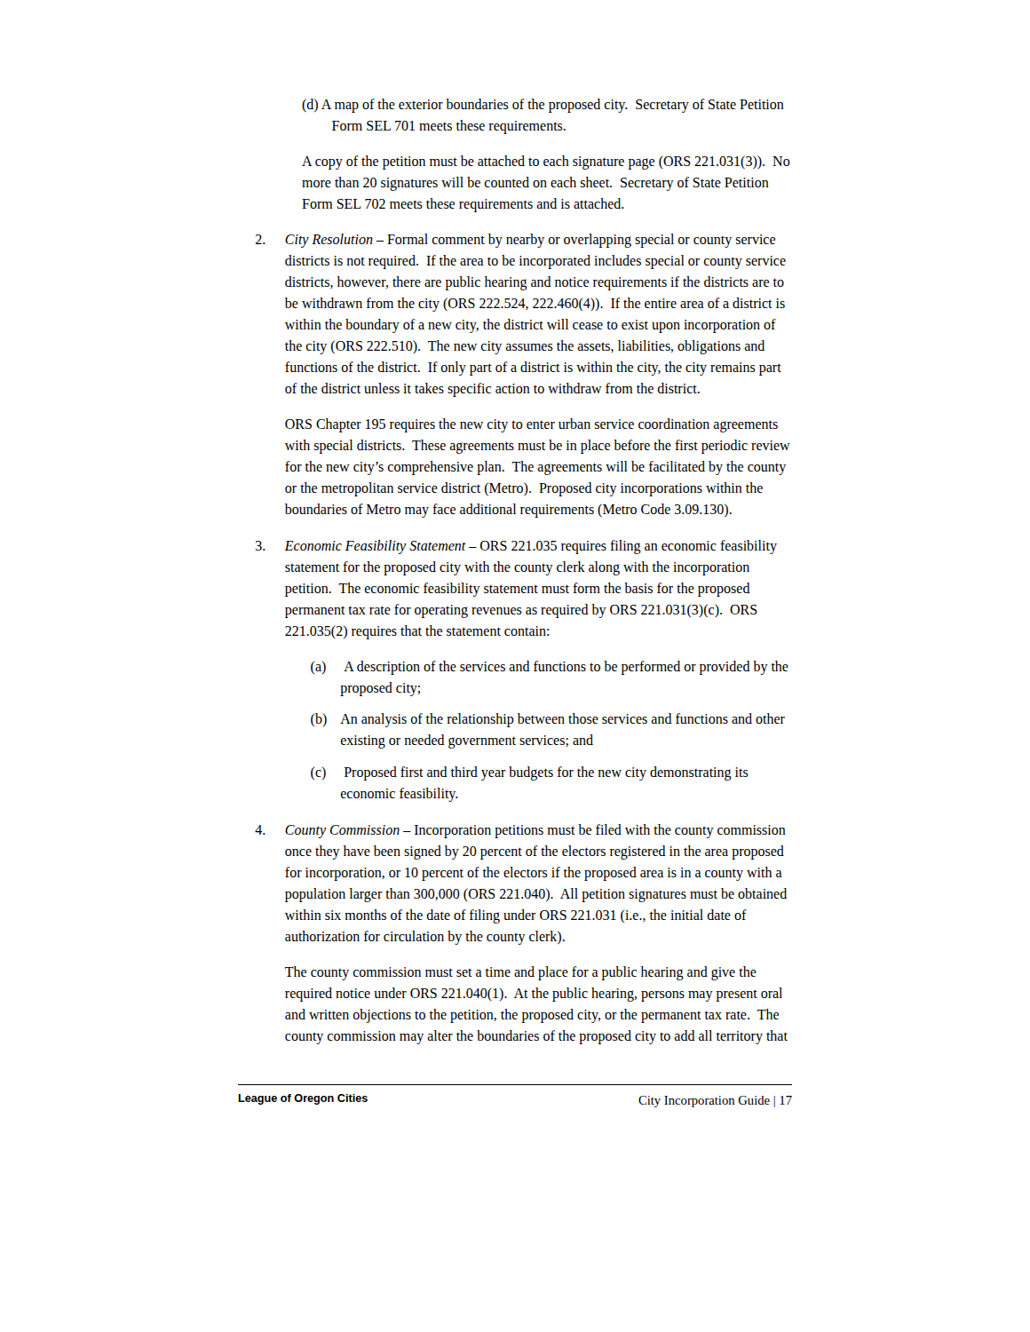(d) A map of the exterior boundaries of the proposed city. Secretary of State Petition Form SEL 701 meets these requirements.
A copy of the petition must be attached to each signature page (ORS 221.031(3)). No more than 20 signatures will be counted on each sheet. Secretary of State Petition Form SEL 702 meets these requirements and is attached.
2.
City Resolution – Formal comment by nearby or overlapping special or county service districts is not required. If the area to be incorporated includes special or county service districts, however, there are public hearing and notice requirements if the districts are to be withdrawn from the city (ORS 222.524, 222.460(4)). If the entire area of a district is within the boundary of a new city, the district will cease to exist upon incorporation of the city (ORS 222.510). The new city assumes the assets, liabilities, obligations and functions of the district. If only part of a district is within the city, the city remains part of the district unless it takes specific action to withdraw from the district.
ORS Chapter 195 requires the new city to enter urban service coordination agreements with special districts. These agreements must be in place before the first periodic review for the new city’s comprehensive plan. The agreements will be facilitated by the county or the metropolitan service district (Metro). Proposed city incorporations within the boundaries of Metro may face additional requirements (Metro Code 3.09.130).
3.
Economic Feasibility Statement – ORS 221.035 requires filing an economic feasibility statement for the proposed city with the county clerk along with the incorporation petition. The economic feasibility statement must form the basis for the proposed permanent tax rate for operating revenues as required by ORS 221.031(3)(c). ORS 221.035(2) requires that the statement contain:
(a) A description of the services and functions to be performed or provided by the proposed city;
(b) An analysis of the relationship between those services and functions and other existing or needed government services; and
(c) Proposed first and third year budgets for the new city demonstrating its economic feasibility.
4.
County Commission – Incorporation petitions must be filed with the county commission once they have been signed by 20 percent of the electors registered in the area proposed for incorporation, or 10 percent of the electors if the proposed area is in a county with a population larger than 300,000 (ORS 221.040). All petition signatures must be obtained within six months of the date of filing under ORS 221.031 (i.e., the initial date of authorization for circulation by the county clerk).
The county commission must set a time and place for a public hearing and give the required notice under ORS 221.040(1). At the public hearing, persons may present oral and written objections to the petition, the proposed city, or the permanent tax rate. The county commission may alter the boundaries of the proposed city to add all territory that
League of Oregon Cities
City Incorporation Guide | 17